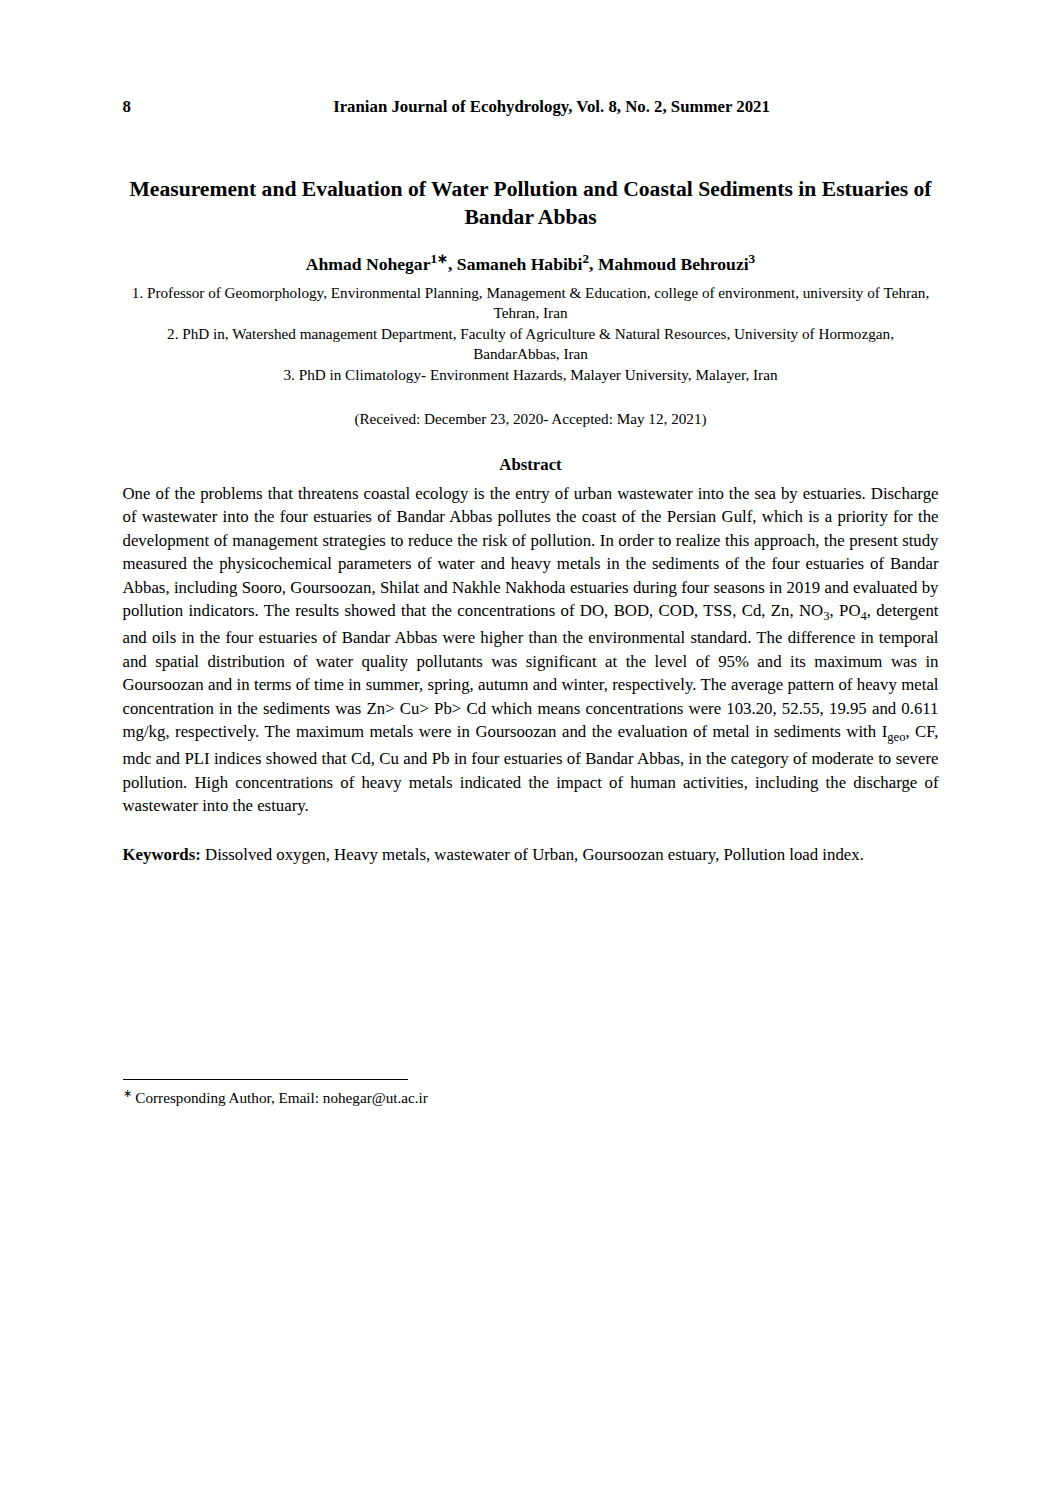8 Iranian Journal of Ecohydrology, Vol. 8, No. 2, Summer 2021
Measurement and Evaluation of Water Pollution and Coastal Sediments in Estuaries of Bandar Abbas
Ahmad Nohegar1∗, Samaneh Habibi2, Mahmoud Behrouzi3
1. Professor of Geomorphology, Environmental Planning, Management & Education, college of environment, university of Tehran, Tehran, Iran
2. PhD in, Watershed management Department, Faculty of Agriculture & Natural Resources, University of Hormozgan, BandarAbbas, Iran
3. PhD in Climatology- Environment Hazards, Malayer University, Malayer, Iran
(Received: December 23, 2020- Accepted: May 12, 2021)
Abstract
One of the problems that threatens coastal ecology is the entry of urban wastewater into the sea by estuaries. Discharge of wastewater into the four estuaries of Bandar Abbas pollutes the coast of the Persian Gulf, which is a priority for the development of management strategies to reduce the risk of pollution. In order to realize this approach, the present study measured the physicochemical parameters of water and heavy metals in the sediments of the four estuaries of Bandar Abbas, including Sooro, Goursoozan, Shilat and Nakhle Nakhoda estuaries during four seasons in 2019 and evaluated by pollution indicators. The results showed that the concentrations of DO, BOD, COD, TSS, Cd, Zn, NO3, PO4, detergent and oils in the four estuaries of Bandar Abbas were higher than the environmental standard. The difference in temporal and spatial distribution of water quality pollutants was significant at the level of 95% and its maximum was in Goursoozan and in terms of time in summer, spring, autumn and winter, respectively. The average pattern of heavy metal concentration in the sediments was Zn> Cu> Pb> Cd which means concentrations were 103.20, 52.55, 19.95 and 0.611 mg/kg, respectively. The maximum metals were in Goursoozan and the evaluation of metal in sediments with Igeo, CF, mdc and PLI indices showed that Cd, Cu and Pb in four estuaries of Bandar Abbas, in the category of moderate to severe pollution. High concentrations of heavy metals indicated the impact of human activities, including the discharge of wastewater into the estuary.
Keywords: Dissolved oxygen, Heavy metals, wastewater of Urban, Goursoozan estuary, Pollution load index.
∗ Corresponding Author, Email: nohegar@ut.ac.ir